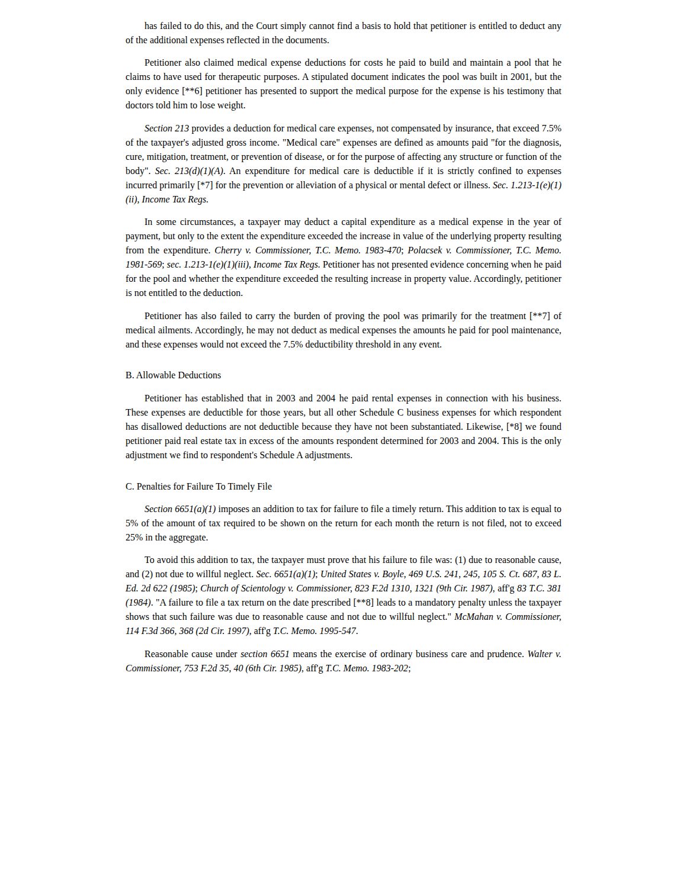has failed to do this, and the Court simply cannot find a basis to hold that petitioner is entitled to deduct any of the additional expenses reflected in the documents.
Petitioner also claimed medical expense deductions for costs he paid to build and maintain a pool that he claims to have used for therapeutic purposes. A stipulated document indicates the pool was built in 2001, but the only evidence [**6] petitioner has presented to support the medical purpose for the expense is his testimony that doctors told him to lose weight.
Section 213 provides a deduction for medical care expenses, not compensated by insurance, that exceed 7.5% of the taxpayer's adjusted gross income. "Medical care" expenses are defined as amounts paid "for the diagnosis, cure, mitigation, treatment, or prevention of disease, or for the purpose of affecting any structure or function of the body". Sec. 213(d)(1)(A). An expenditure for medical care is deductible if it is strictly confined to expenses incurred primarily [*7] for the prevention or alleviation of a physical or mental defect or illness. Sec. 1.213-1(e)(1)(ii), Income Tax Regs.
In some circumstances, a taxpayer may deduct a capital expenditure as a medical expense in the year of payment, but only to the extent the expenditure exceeded the increase in value of the underlying property resulting from the expenditure. Cherry v. Commissioner, T.C. Memo. 1983-470; Polacsek v. Commissioner, T.C. Memo. 1981-569; sec. 1.213-1(e)(1)(iii), Income Tax Regs. Petitioner has not presented evidence concerning when he paid for the pool and whether the expenditure exceeded the resulting increase in property value. Accordingly, petitioner is not entitled to the deduction.
Petitioner has also failed to carry the burden of proving the pool was primarily for the treatment [**7] of medical ailments. Accordingly, he may not deduct as medical expenses the amounts he paid for pool maintenance, and these expenses would not exceed the 7.5% deductibility threshold in any event.
B. Allowable Deductions
Petitioner has established that in 2003 and 2004 he paid rental expenses in connection with his business. These expenses are deductible for those years, but all other Schedule C business expenses for which respondent has disallowed deductions are not deductible because they have not been substantiated. Likewise, [*8] we found petitioner paid real estate tax in excess of the amounts respondent determined for 2003 and 2004. This is the only adjustment we find to respondent's Schedule A adjustments.
C. Penalties for Failure To Timely File
Section 6651(a)(1) imposes an addition to tax for failure to file a timely return. This addition to tax is equal to 5% of the amount of tax required to be shown on the return for each month the return is not filed, not to exceed 25% in the aggregate.
To avoid this addition to tax, the taxpayer must prove that his failure to file was: (1) due to reasonable cause, and (2) not due to willful neglect. Sec. 6651(a)(1); United States v. Boyle, 469 U.S. 241, 245, 105 S. Ct. 687, 83 L. Ed. 2d 622 (1985); Church of Scientology v. Commissioner, 823 F.2d 1310, 1321 (9th Cir. 1987), aff'g 83 T.C. 381 (1984). "A failure to file a tax return on the date prescribed [**8] leads to a mandatory penalty unless the taxpayer shows that such failure was due to reasonable cause and not due to willful neglect." McMahan v. Commissioner, 114 F.3d 366, 368 (2d Cir. 1997), aff'g T.C. Memo. 1995-547.
Reasonable cause under section 6651 means the exercise of ordinary business care and prudence. Walter v. Commissioner, 753 F.2d 35, 40 (6th Cir. 1985), aff'g T.C. Memo. 1983-202;